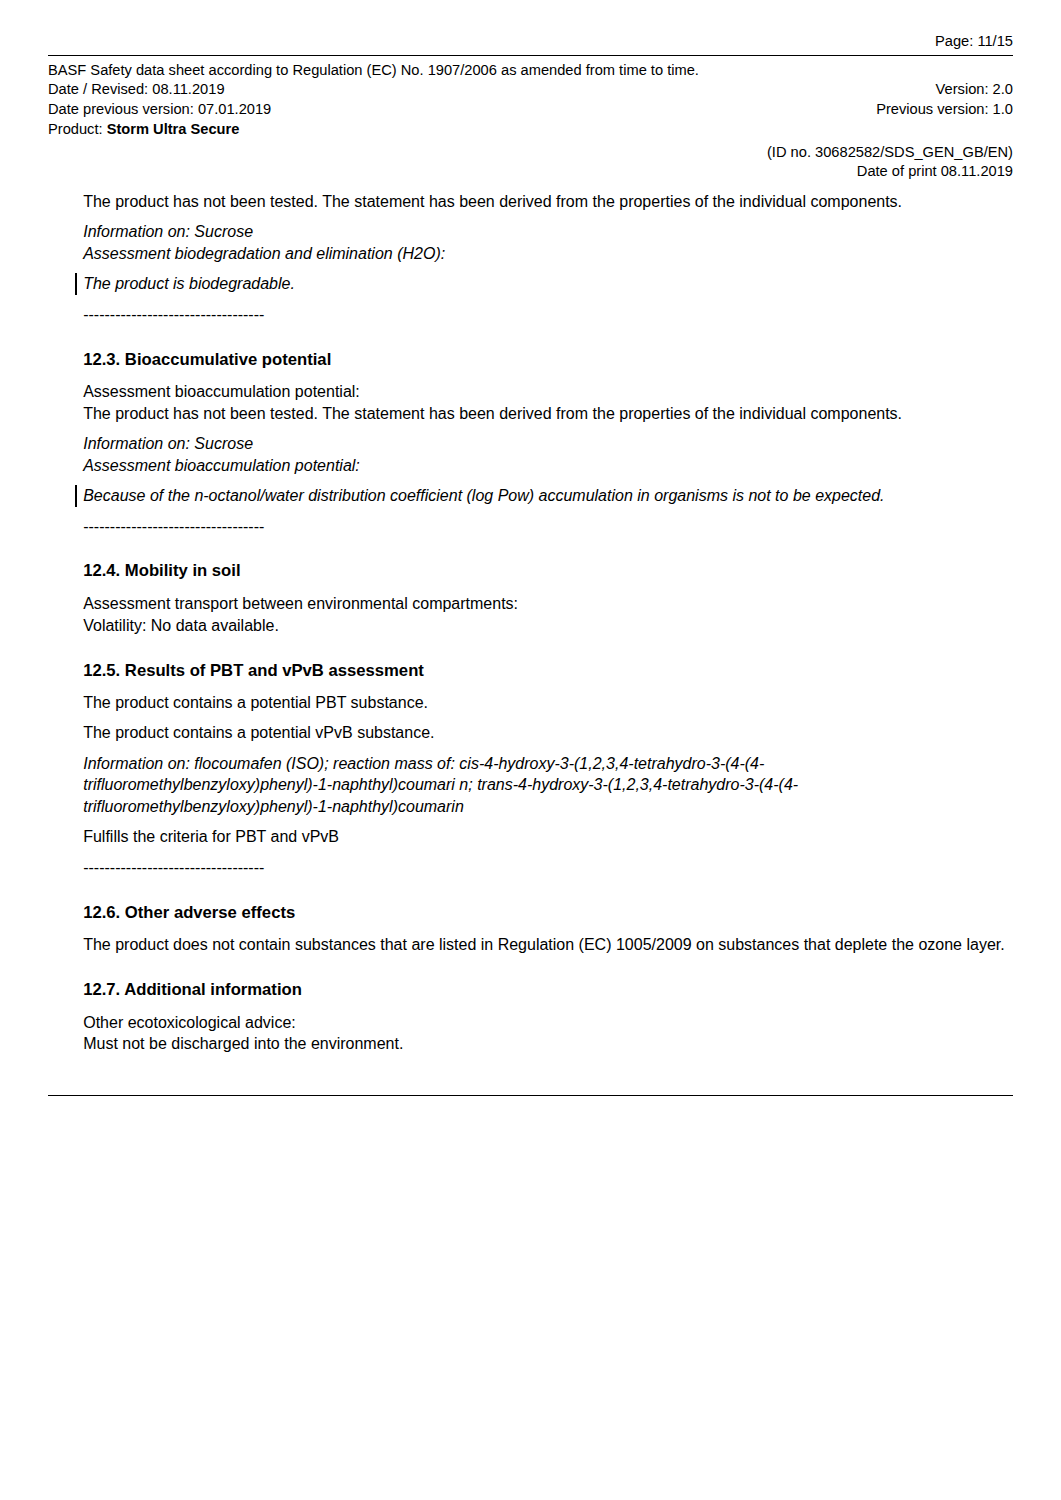Page: 11/15
BASF Safety data sheet according to Regulation (EC) No. 1907/2006 as amended from time to time.
Date / Revised: 08.11.2019 Version: 2.0
Date previous version: 07.01.2019 Previous version: 1.0
Product: Storm Ultra Secure
(ID no. 30682582/SDS_GEN_GB/EN)
Date of print 08.11.2019
The product has not been tested. The statement has been derived from the properties of the individual components.
Information on: Sucrose
Assessment biodegradation and elimination (H2O):
The product is biodegradable.
----------------------------------
12.3. Bioaccumulative potential
Assessment bioaccumulation potential:
The product has not been tested. The statement has been derived from the properties of the individual components.
Information on: Sucrose
Assessment bioaccumulation potential:
Because of the n-octanol/water distribution coefficient (log Pow) accumulation in organisms is not to be expected.
----------------------------------
12.4. Mobility in soil
Assessment transport between environmental compartments:
Volatility: No data available.
12.5. Results of PBT and vPvB assessment
The product contains a potential PBT substance.
The product contains a potential vPvB substance.
Information on: flocoumafen (ISO); reaction mass of: cis-4-hydroxy-3-(1,2,3,4-tetrahydro-3-(4-(4-trifluoromethylbenzyloxy)phenyl)-1-naphthyl)coumari n; trans-4-hydroxy-3-(1,2,3,4-tetrahydro-3-(4-(4-trifluoromethylbenzyloxy)phenyl)-1-naphthyl)coumarin
Fulfills the criteria for PBT and vPvB
----------------------------------
12.6. Other adverse effects
The product does not contain substances that are listed in Regulation (EC) 1005/2009 on substances that deplete the ozone layer.
12.7. Additional information
Other ecotoxicological advice:
Must not be discharged into the environment.